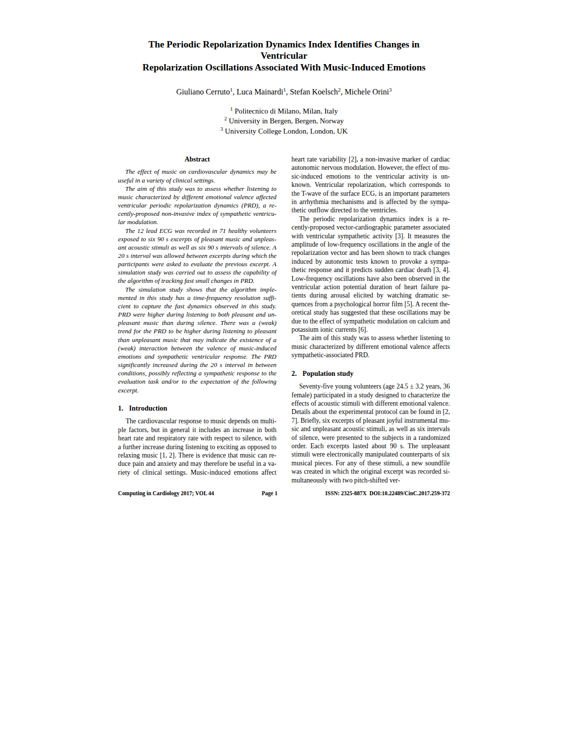The Periodic Repolarization Dynamics Index Identifies Changes in Ventricular
Repolarization Oscillations Associated With Music-Induced Emotions
Giuliano Cerruto1, Luca Mainardi1, Stefan Koelsch2, Michele Orini3
1 Politecnico di Milano, Milan, Italy
2 University in Bergen, Bergen, Norway
3 University College London, London, UK
Abstract
The effect of music on cardiovascular dynamics may be useful in a variety of clinical settings.
The aim of this study was to assess whether listening to music characterized by different emotional valence affected ventricular periodic repolarization dynamics (PRD), a recently-proposed non-invasive index of sympathetic ventricular modulation.
The 12 lead ECG was recorded in 71 healthy volunteers exposed to six 90 s excerpts of pleasant music and unpleasant acoustic stimuli as well as six 90 s intervals of silence. A 20 s interval was allowed between excerpts during which the participants were asked to evaluate the previous excerpt. A simulation study was carried out to assess the capability of the algorithm of tracking fast small changes in PRD.
The simulation study shows that the algorithm implemented in this study has a time-frequency resolution sufficient to capture the fast dynamics observed in this study. PRD were higher during listening to both pleasant and unpleasant music than during silence. There was a (weak) trend for the PRD to be higher during listening to pleasant than unpleasant music that may indicate the existence of a (weak) interaction between the valence of music-induced emotions and sympathetic ventricular response. The PRD significantly increased during the 20 s interval in between conditions, possibly reflecting a sympathetic response to the evaluation task and/or to the expectation of the following excerpt.
1. Introduction
The cardiovascular response to music depends on multiple factors, but in general it includes an increase in both heart rate and respiratory rate with respect to silence, with a further increase during listening to exciting as opposed to relaxing music [1, 2]. There is evidence that music can reduce pain and anxiety and may therefore be useful in a variety of clinical settings. Music-induced emotions affect heart rate variability [2], a non-invasive marker of cardiac autonomic nervous modulation. However, the effect of music-induced emotions to the ventricular activity is unknown. Ventricular repolarization, which corresponds to the T-wave of the surface ECG, is an important parameters in arrhythmia mechanisms and is affected by the sympathetic outflow directed to the ventricles.
The periodic repolarization dynamics index is a recently-proposed vector-cardiographic parameter associated with ventricular sympathetic activity [3]. It measures the amplitude of low-frequency oscillations in the angle of the repolarization vector and has been shown to track changes induced by autonomic tests known to provoke a sympathetic response and it predicts sudden cardiac death [3, 4]. Low-frequency oscillations have also been observed in the ventricular action potential duration of heart failure patients during arousal elicited by watching dramatic sequences from a psychological horror film [5]. A recent theoretical study has suggested that these oscillations may be due to the effect of sympathetic modulation on calcium and potassium ionic currents [6].
The aim of this study was to assess whether listening to music characterized by different emotional valence affects sympathetic-associated PRD.
2. Population study
Seventy-five young volunteers (age 24.5 ± 3.2 years, 36 female) participated in a study designed to characterize the effects of acoustic stimuli with different emotional valence. Details about the experimental protocol can be found in [2, 7]. Briefly, six excerpts of pleasant joyful instrumental music and unpleasant acoustic stimuli, as well as six intervals of silence, were presented to the subjects in a randomized order. Each excerpts lasted about 90 s. The unpleasant stimuli were electronically manipulated counterparts of six musical pieces. For any of these stimuli, a new soundfile was created in which the original excerpt was recorded simultaneously with two pitch-shifted ver-
Computing in Cardiology 2017; VOL 44
Page 1
ISSN: 2325-887X DOI:10.22489/CinC.2017.259-372